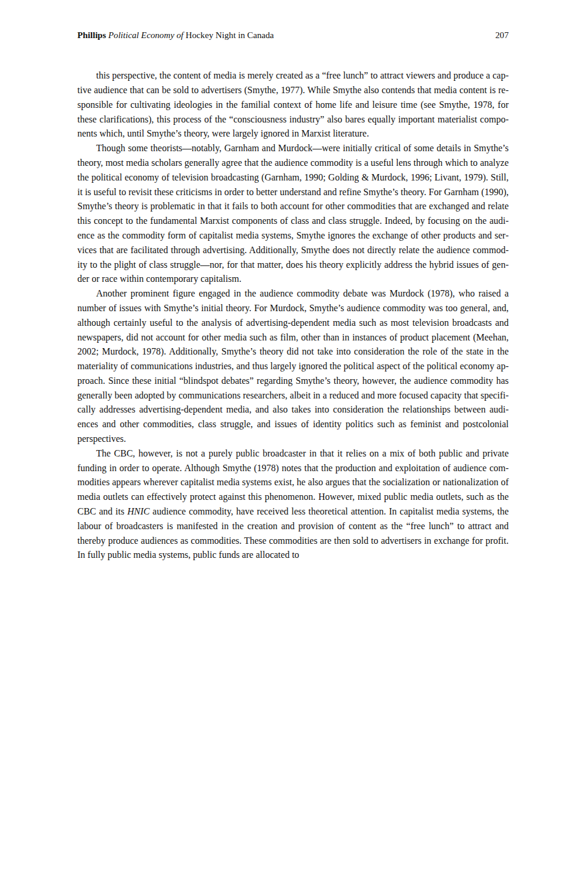Phillips Political Economy of Hockey Night in Canada 207
this perspective, the content of media is merely created as a “free lunch” to attract viewers and produce a captive audience that can be sold to advertisers (Smythe, 1977). While Smythe also contends that media content is responsible for cultivating ideologies in the familial context of home life and leisure time (see Smythe, 1978, for these clarifications), this process of the “consciousness industry” also bares equally important materialist components which, until Smythe’s theory, were largely ignored in Marxist literature.
Though some theorists—notably, Garnham and Murdock—were initially critical of some details in Smythe’s theory, most media scholars generally agree that the audience commodity is a useful lens through which to analyze the political economy of television broadcasting (Garnham, 1990; Golding & Murdock, 1996; Livant, 1979). Still, it is useful to revisit these criticisms in order to better understand and refine Smythe’s theory. For Garnham (1990), Smythe’s theory is problematic in that it fails to both account for other commodities that are exchanged and relate this concept to the fundamental Marxist components of class and class struggle. Indeed, by focusing on the audience as the commodity form of capitalist media systems, Smythe ignores the exchange of other products and services that are facilitated through advertising. Additionally, Smythe does not directly relate the audience commodity to the plight of class struggle—nor, for that matter, does his theory explicitly address the hybrid issues of gender or race within contemporary capitalism.
Another prominent figure engaged in the audience commodity debate was Murdock (1978), who raised a number of issues with Smythe’s initial theory. For Murdock, Smythe’s audience commodity was too general, and, although certainly useful to the analysis of advertising-dependent media such as most television broadcasts and newspapers, did not account for other media such as film, other than in instances of product placement (Meehan, 2002; Murdock, 1978). Additionally, Smythe’s theory did not take into consideration the role of the state in the materiality of communications industries, and thus largely ignored the political aspect of the political economy approach. Since these initial “blindspot debates” regarding Smythe’s theory, however, the audience commodity has generally been adopted by communications researchers, albeit in a reduced and more focused capacity that specifically addresses advertising-dependent media, and also takes into consideration the relationships between audiences and other commodities, class struggle, and issues of identity politics such as feminist and postcolonial perspectives.
The CBC, however, is not a purely public broadcaster in that it relies on a mix of both public and private funding in order to operate. Although Smythe (1978) notes that the production and exploitation of audience commodities appears wherever capitalist media systems exist, he also argues that the socialization or nationalization of media outlets can effectively protect against this phenomenon. However, mixed public media outlets, such as the CBC and its HNIC audience commodity, have received less theoretical attention. In capitalist media systems, the labour of broadcasters is manifested in the creation and provision of content as the “free lunch” to attract and thereby produce audiences as commodities. These commodities are then sold to advertisers in exchange for profit. In fully public media systems, public funds are allocated to